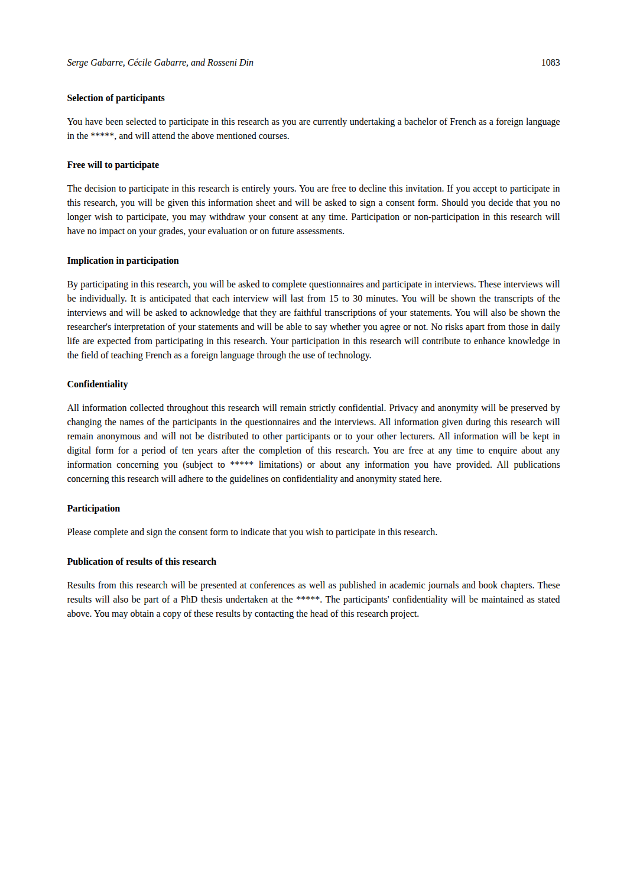Serge Gabarre, Cécile Gabarre, and Rosseni Din 1083
Selection of participants
You have been selected to participate in this research as you are currently undertaking a bachelor of French as a foreign language in the *****, and will attend the above mentioned courses.
Free will to participate
The decision to participate in this research is entirely yours. You are free to decline this invitation. If you accept to participate in this research, you will be given this information sheet and will be asked to sign a consent form. Should you decide that you no longer wish to participate, you may withdraw your consent at any time. Participation or non-participation in this research will have no impact on your grades, your evaluation or on future assessments.
Implication in participation
By participating in this research, you will be asked to complete questionnaires and participate in interviews. These interviews will be individually. It is anticipated that each interview will last from 15 to 30 minutes. You will be shown the transcripts of the interviews and will be asked to acknowledge that they are faithful transcriptions of your statements. You will also be shown the researcher's interpretation of your statements and will be able to say whether you agree or not. No risks apart from those in daily life are expected from participating in this research. Your participation in this research will contribute to enhance knowledge in the field of teaching French as a foreign language through the use of technology.
Confidentiality
All information collected throughout this research will remain strictly confidential. Privacy and anonymity will be preserved by changing the names of the participants in the questionnaires and the interviews. All information given during this research will remain anonymous and will not be distributed to other participants or to your other lecturers. All information will be kept in digital form for a period of ten years after the completion of this research. You are free at any time to enquire about any information concerning you (subject to ***** limitations) or about any information you have provided. All publications concerning this research will adhere to the guidelines on confidentiality and anonymity stated here.
Participation
Please complete and sign the consent form to indicate that you wish to participate in this research.
Publication of results of this research
Results from this research will be presented at conferences as well as published in academic journals and book chapters. These results will also be part of a PhD thesis undertaken at the *****. The participants' confidentiality will be maintained as stated above. You may obtain a copy of these results by contacting the head of this research project.